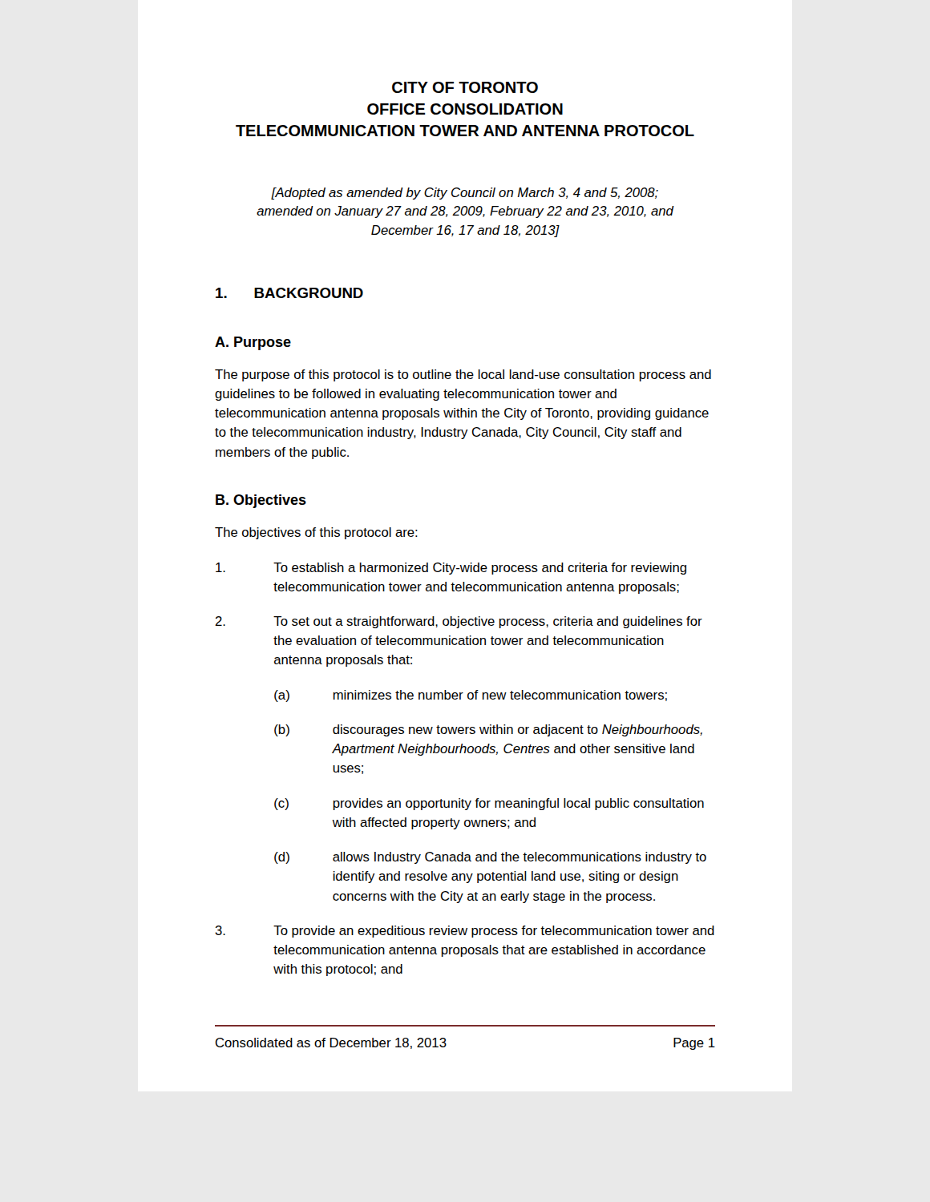CITY OF TORONTO
OFFICE CONSOLIDATION
TELECOMMUNICATION TOWER AND ANTENNA PROTOCOL
[Adopted as amended by City Council on March 3, 4 and 5, 2008; amended on January 27 and 28, 2009, February 22 and 23, 2010, and December 16, 17 and 18, 2013]
1. BACKGROUND
A. Purpose
The purpose of this protocol is to outline the local land-use consultation process and guidelines to be followed in evaluating telecommunication tower and telecommunication antenna proposals within the City of Toronto, providing guidance to the telecommunication industry, Industry Canada, City Council, City staff and members of the public.
B. Objectives
The objectives of this protocol are:
1.
To establish a harmonized City-wide process and criteria for reviewing telecommunication tower and telecommunication antenna proposals;
2.
To set out a straightforward, objective process, criteria and guidelines for the evaluation of telecommunication tower and telecommunication antenna proposals that:
(a)
minimizes the number of new telecommunication towers;
(b)
discourages new towers within or adjacent to Neighbourhoods, Apartment Neighbourhoods, Centres and other sensitive land uses;
(c)
provides an opportunity for meaningful local public consultation with affected property owners; and
(d)
allows Industry Canada and the telecommunications industry to identify and resolve any potential land use, siting or design concerns with the City at an early stage in the process.
3.
To provide an expeditious review process for telecommunication tower and telecommunication antenna proposals that are established in accordance with this protocol; and
Consolidated as of December 18, 2013 Page 1